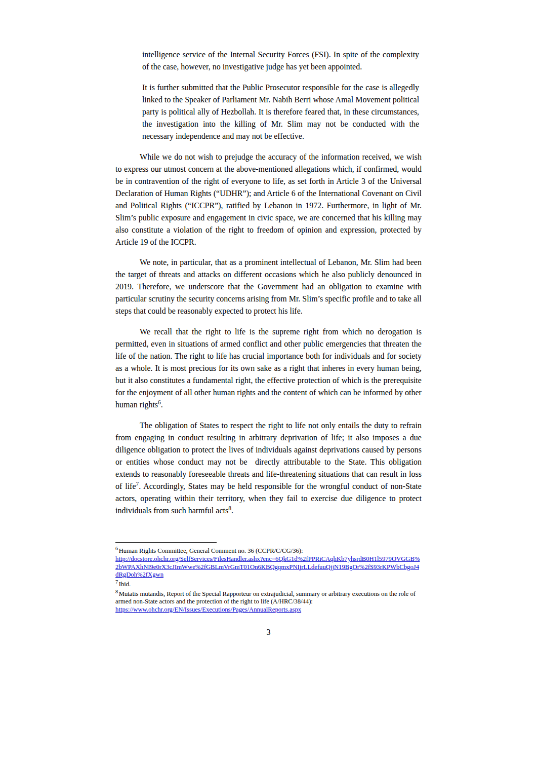intelligence service of the Internal Security Forces (FSI). In spite of the complexity of the case, however, no investigative judge has yet been appointed.
It is further submitted that the Public Prosecutor responsible for the case is allegedly linked to the Speaker of Parliament Mr. Nabih Berri whose Amal Movement political party is political ally of Hezbollah. It is therefore feared that, in these circumstances, the investigation into the killing of Mr. Slim may not be conducted with the necessary independence and may not be effective.
While we do not wish to prejudge the accuracy of the information received, we wish to express our utmost concern at the above-mentioned allegations which, if confirmed, would be in contravention of the right of everyone to life, as set forth in Article 3 of the Universal Declaration of Human Rights (“UDHR”); and Article 6 of the International Covenant on Civil and Political Rights (“ICCPR”), ratified by Lebanon in 1972. Furthermore, in light of Mr. Slim’s public exposure and engagement in civic space, we are concerned that his killing may also constitute a violation of the right to freedom of opinion and expression, protected by Article 19 of the ICCPR.
We note, in particular, that as a prominent intellectual of Lebanon, Mr. Slim had been the target of threats and attacks on different occasions which he also publicly denounced in 2019. Therefore, we underscore that the Government had an obligation to examine with particular scrutiny the security concerns arising from Mr. Slim’s specific profile and to take all steps that could be reasonably expected to protect his life.
We recall that the right to life is the supreme right from which no derogation is permitted, even in situations of armed conflict and other public emergencies that threaten the life of the nation. The right to life has crucial importance both for individuals and for society as a whole. It is most precious for its own sake as a right that inheres in every human being, but it also constitutes a fundamental right, the effective protection of which is the prerequisite for the enjoyment of all other human rights and the content of which can be informed by other human rights6.
The obligation of States to respect the right to life not only entails the duty to refrain from engaging in conduct resulting in arbitrary deprivation of life; it also imposes a due diligence obligation to protect the lives of individuals against deprivations caused by persons or entities whose conduct may not be directly attributable to the State. This obligation extends to reasonably foreseeable threats and life-threatening situations that can result in loss of life7. Accordingly, States may be held responsible for the wrongful conduct of non-State actors, operating within their territory, when they fail to exercise due diligence to protect individuals from such harmful acts8.
6 Human Rights Committee, General Comment no. 36 (CCPR/C/CG/36):
http://docstore.ohchr.org/SelfServices/FilesHandler.ashx?enc=6QkG1d%2fPPRiCAqhKb7yhsrdB0H1l5979OVGGB%2bWPAXhNI9e0rX3cJImWwe%2fGBLmVrGmT01On6KBQgqmxPNIjrLLdefuuQjjN19BgOr%2fS93rKPWbCbgoJ4dRgDoh%2fXgwn
7 Ibid.
8 Mutatis mutandis, Report of the Special Rapporteur on extrajudicial, summary or arbitrary executions on the role of armed non-State actors and the protection of the right to life (A/HRC/38/44):
https://www.ohchr.org/EN/Issues/Executions/Pages/AnnualReports.aspx
3